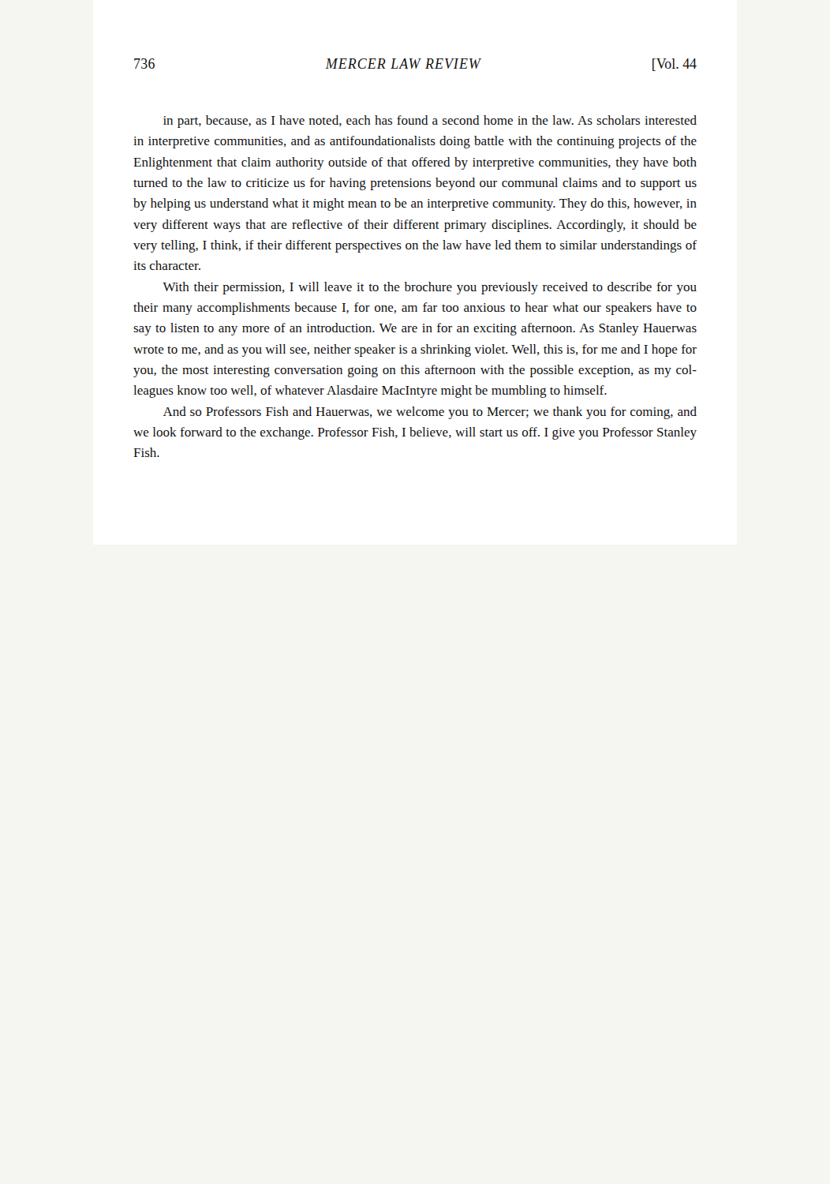736 MERCER LAW REVIEW [Vol. 44
in part, because, as I have noted, each has found a second home in the law. As scholars interested in interpretive communities, and as antifoundationalists doing battle with the continuing projects of the Enlightenment that claim authority outside of that offered by interpretive communities, they have both turned to the law to criticize us for having pretensions beyond our communal claims and to support us by helping us understand what it might mean to be an interpretive community. They do this, however, in very different ways that are reflective of their different primary disciplines. Accordingly, it should be very telling, I think, if their different perspectives on the law have led them to similar understandings of its character.
With their permission, I will leave it to the brochure you previously received to describe for you their many accomplishments because I, for one, am far too anxious to hear what our speakers have to say to listen to any more of an introduction. We are in for an exciting afternoon. As Stanley Hauerwas wrote to me, and as you will see, neither speaker is a shrinking violet. Well, this is, for me and I hope for you, the most interesting conversation going on this afternoon with the possible exception, as my colleagues know too well, of whatever Alasdaire MacIntyre might be mumbling to himself.
And so Professors Fish and Hauerwas, we welcome you to Mercer; we thank you for coming, and we look forward to the exchange. Professor Fish, I believe, will start us off. I give you Professor Stanley Fish.